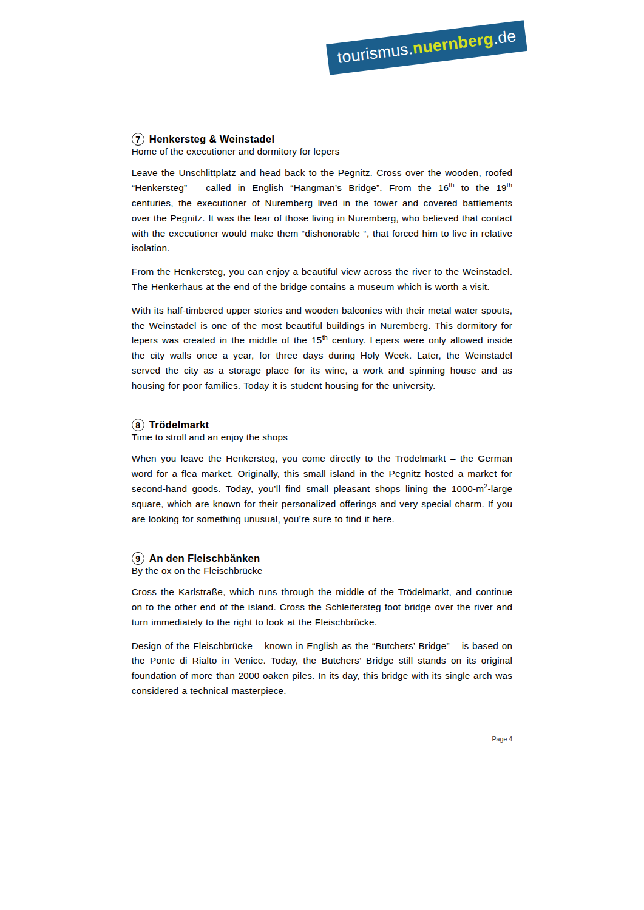tourismus. nuernberg.de
7 Henkersteg & Weinstadel
Home of the executioner and dormitory for lepers
Leave the Unschlittplatz and head back to the Pegnitz. Cross over the wooden, roofed “Henkersteg” – called in English “Hangman’s Bridge”. From the 16th to the 19th centuries, the executioner of Nuremberg lived in the tower and covered battlements over the Pegnitz. It was the fear of those living in Nuremberg, who believed that contact with the executioner would make them “dishonorable “, that forced him to live in relative isolation.
From the Henkersteg, you can enjoy a beautiful view across the river to the Weinstadel. The Henkerhaus at the end of the bridge contains a museum which is worth a visit.
With its half-timbered upper stories and wooden balconies with their metal water spouts, the Weinstadel is one of the most beautiful buildings in Nuremberg. This dormitory for lepers was created in the middle of the 15th century. Lepers were only allowed inside the city walls once a year, for three days during Holy Week. Later, the Weinstadel served the city as a storage place for its wine, a work and spinning house and as housing for poor families. Today it is student housing for the university.
8 Trödelmarkt
Time to stroll and an enjoy the shops
When you leave the Henkersteg, you come directly to the Trödelmarkt – the German word for a flea market. Originally, this small island in the Pegnitz hosted a market for second-hand goods. Today, you’ll find small pleasant shops lining the 1000-m2-large square, which are known for their personalized offerings and very special charm. If you are looking for something unusual, you’re sure to find it here.
9 An den Fleischbänken
By the ox on the Fleischbrücke
Cross the Karlstraße, which runs through the middle of the Trödelmarkt, and continue on to the other end of the island. Cross the Schleifersteg foot bridge over the river and turn immediately to the right to look at the Fleischbrücke.
Design of the Fleischbrücke – known in English as the “Butchers’ Bridge” – is based on the Ponte di Rialto in Venice. Today, the Butchers’ Bridge still stands on its original foundation of more than 2000 oaken piles. In its day, this bridge with its single arch was considered a technical masterpiece.
Page 4